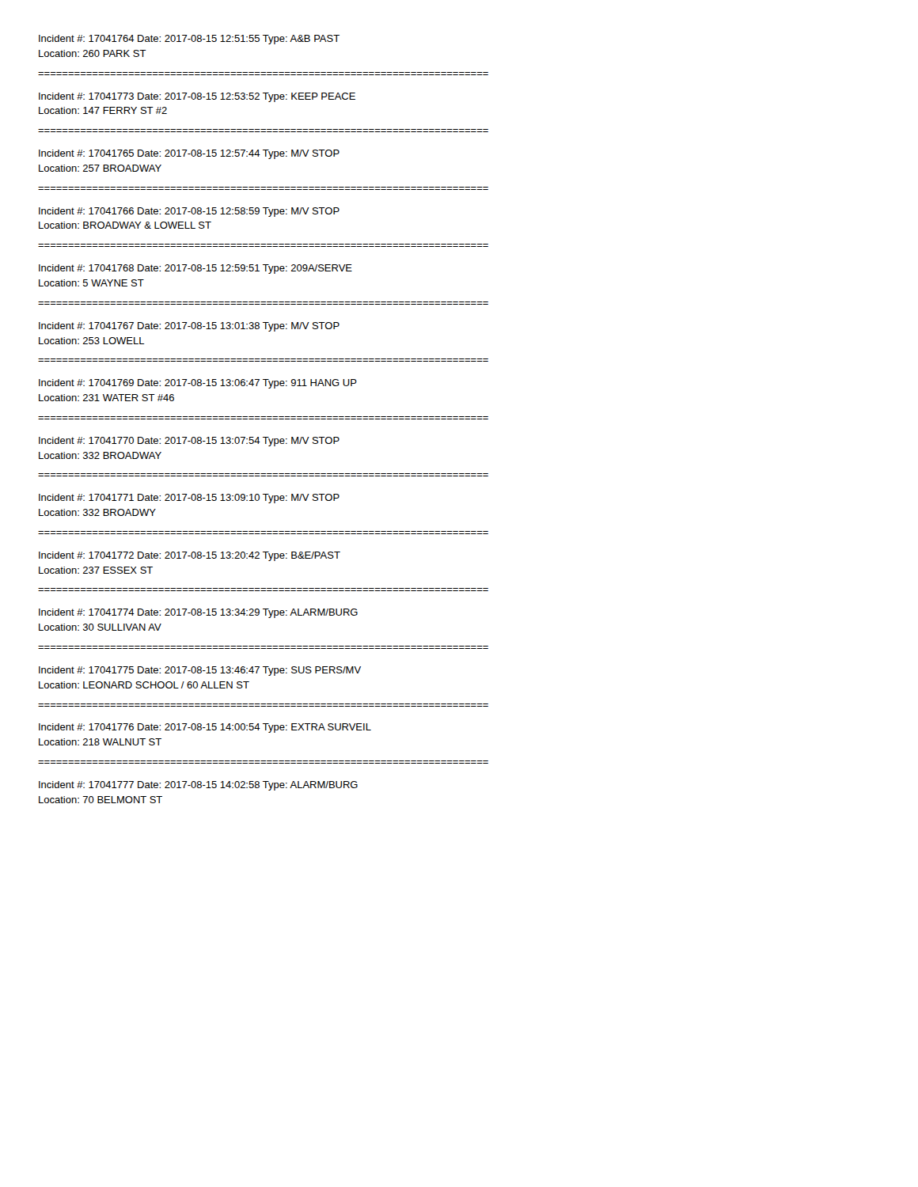Incident #: 17041764 Date: 2017-08-15 12:51:55 Type: A&B PAST
Location: 260 PARK ST
===========================================================================
Incident #: 17041773 Date: 2017-08-15 12:53:52 Type: KEEP PEACE
Location: 147 FERRY ST #2
===========================================================================
Incident #: 17041765 Date: 2017-08-15 12:57:44 Type: M/V STOP
Location: 257 BROADWAY
===========================================================================
Incident #: 17041766 Date: 2017-08-15 12:58:59 Type: M/V STOP
Location: BROADWAY & LOWELL ST
===========================================================================
Incident #: 17041768 Date: 2017-08-15 12:59:51 Type: 209A/SERVE
Location: 5 WAYNE ST
===========================================================================
Incident #: 17041767 Date: 2017-08-15 13:01:38 Type: M/V STOP
Location: 253 LOWELL
===========================================================================
Incident #: 17041769 Date: 2017-08-15 13:06:47 Type: 911 HANG UP
Location: 231 WATER ST #46
===========================================================================
Incident #: 17041770 Date: 2017-08-15 13:07:54 Type: M/V STOP
Location: 332 BROADWAY
===========================================================================
Incident #: 17041771 Date: 2017-08-15 13:09:10 Type: M/V STOP
Location: 332 BROADWY
===========================================================================
Incident #: 17041772 Date: 2017-08-15 13:20:42 Type: B&E/PAST
Location: 237 ESSEX ST
===========================================================================
Incident #: 17041774 Date: 2017-08-15 13:34:29 Type: ALARM/BURG
Location: 30 SULLIVAN AV
===========================================================================
Incident #: 17041775 Date: 2017-08-15 13:46:47 Type: SUS PERS/MV
Location: LEONARD SCHOOL / 60 ALLEN ST
===========================================================================
Incident #: 17041776 Date: 2017-08-15 14:00:54 Type: EXTRA SURVEIL
Location: 218 WALNUT ST
===========================================================================
Incident #: 17041777 Date: 2017-08-15 14:02:58 Type: ALARM/BURG
Location: 70 BELMONT ST